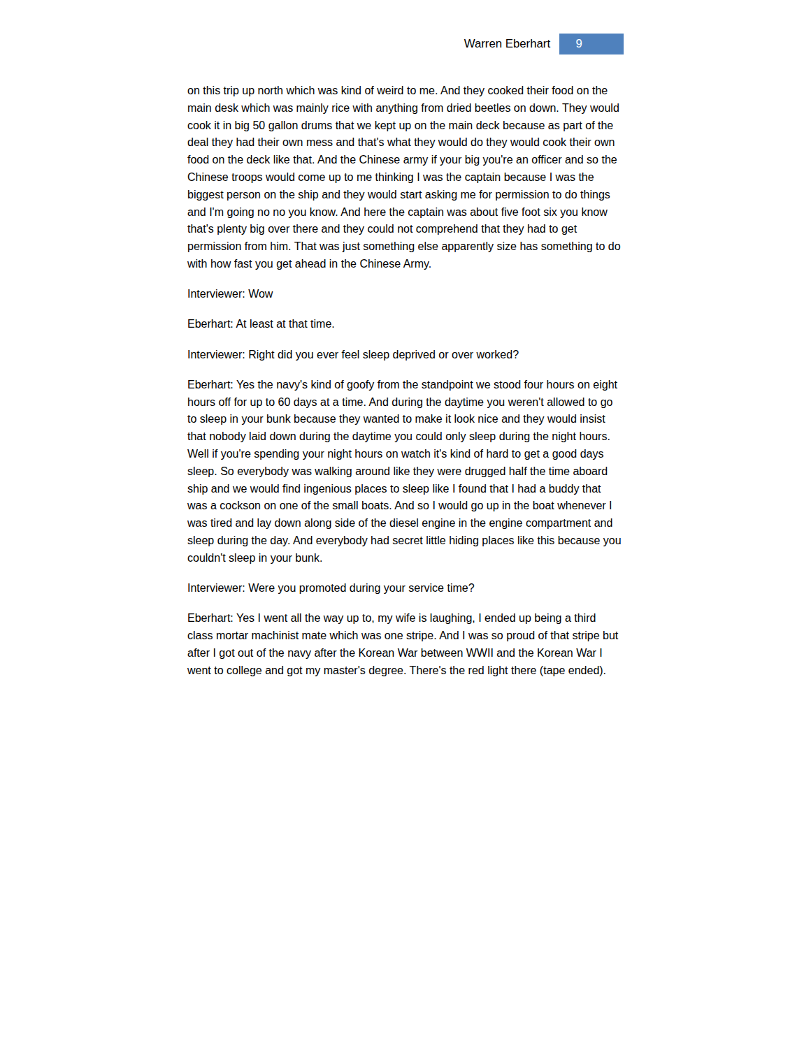Warren Eberhart
9
on this trip up north which was kind of weird to me. And they cooked their food on the main desk which was mainly rice with anything from dried beetles on down. They would cook it in big 50 gallon drums that we kept up on the main deck because as part of the deal they had their own mess and that's what they would do they would cook their own food on the deck like that. And the Chinese army if your big you're an officer and so the Chinese troops would come up to me thinking I was the captain because I was the biggest person on the ship and they would start asking me for permission to do things and I'm going no no you know. And here the captain was about five foot six you know that's plenty big over there and they could not comprehend that they had to get permission from him. That was just something else apparently size has something to do with how fast you get ahead in the Chinese Army.
Interviewer: Wow
Eberhart: At least at that time.
Interviewer: Right did you ever feel sleep deprived or over worked?
Eberhart: Yes the navy's kind of goofy from the standpoint we stood four hours on eight hours off for up to 60 days at a time. And during the daytime you weren't allowed to go to sleep in your bunk because they wanted to make it look nice and they would insist that nobody laid down during the daytime you could only sleep during the night hours. Well if you're spending your night hours on watch it's kind of hard to get a good days sleep. So everybody was walking around like they were drugged half the time aboard ship and we would find ingenious places to sleep like I found that I had a buddy that was a cockson on one of the small boats. And so I would go up in the boat whenever I was tired and lay down along side of the diesel engine in the engine compartment and sleep during the day. And everybody had secret little hiding places like this because you couldn't sleep in your bunk.
Interviewer: Were you promoted during your service time?
Eberhart: Yes I went all the way up to, my wife is laughing, I ended up being a third class mortar machinist mate which was one stripe. And I was so proud of that stripe but after I got out of the navy after the Korean War between WWII and the Korean War I went to college and got my master's degree. There's the red light there (tape ended).